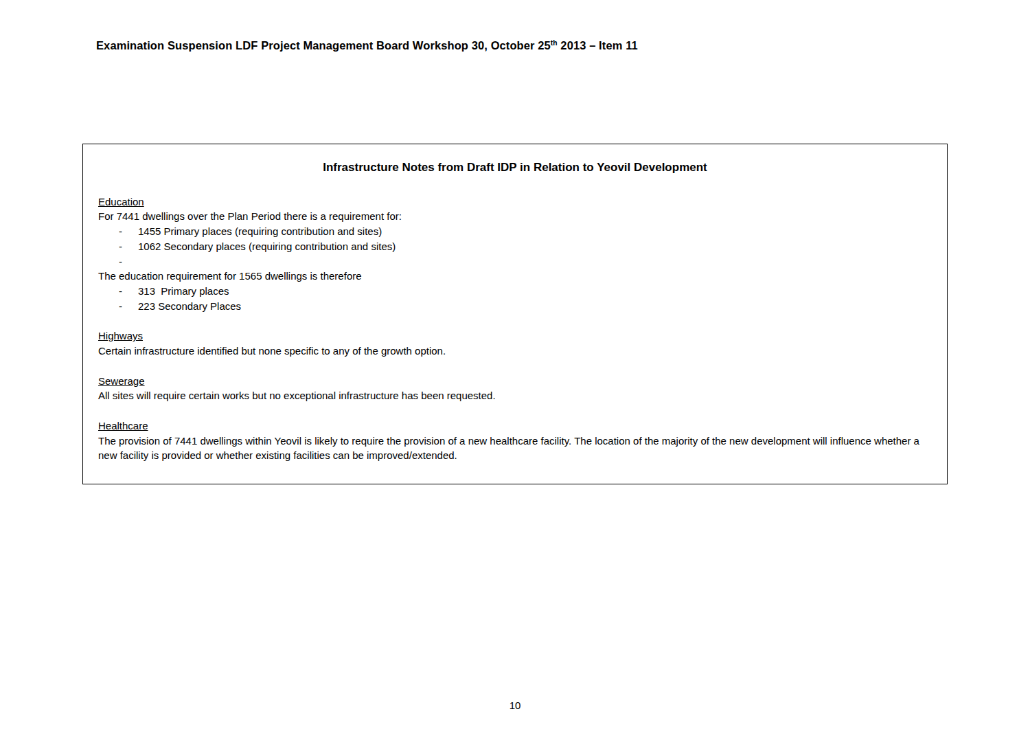Examination Suspension LDF Project Management Board Workshop 30, October 25th 2013 – Item 11
Infrastructure Notes from Draft IDP in Relation to Yeovil Development
Education
For 7441 dwellings over the Plan Period there is a requirement for:
1455 Primary places (requiring contribution and sites)
1062 Secondary places (requiring contribution and sites)
The education requirement for 1565 dwellings is therefore
313 Primary places
223 Secondary Places
Highways
Certain infrastructure identified but none specific to any of the growth option.
Sewerage
All sites will require certain works but no exceptional infrastructure has been requested.
Healthcare
The provision of 7441 dwellings within Yeovil is likely to require the provision of a new healthcare facility. The location of the majority of the new development will influence whether a new facility is provided or whether existing facilities can be improved/extended.
10